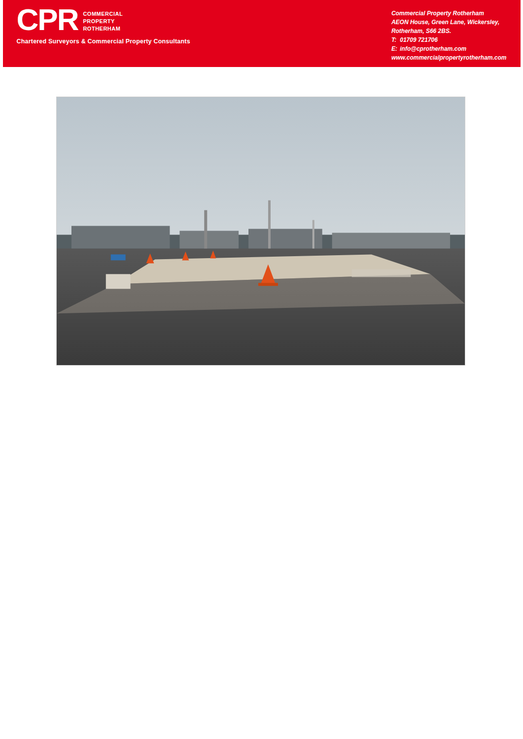CPR Commercial
Property
Rotherham
Chartered Surveyors & Commercial Property Consultants
Commercial Property Rotherham
AEON House, Green Lane, Wickersley,
Rotherham, S66 2BS.
T: 01709 721706
E: info@cprotherham.com
www.commercialpropertyrotherham.com